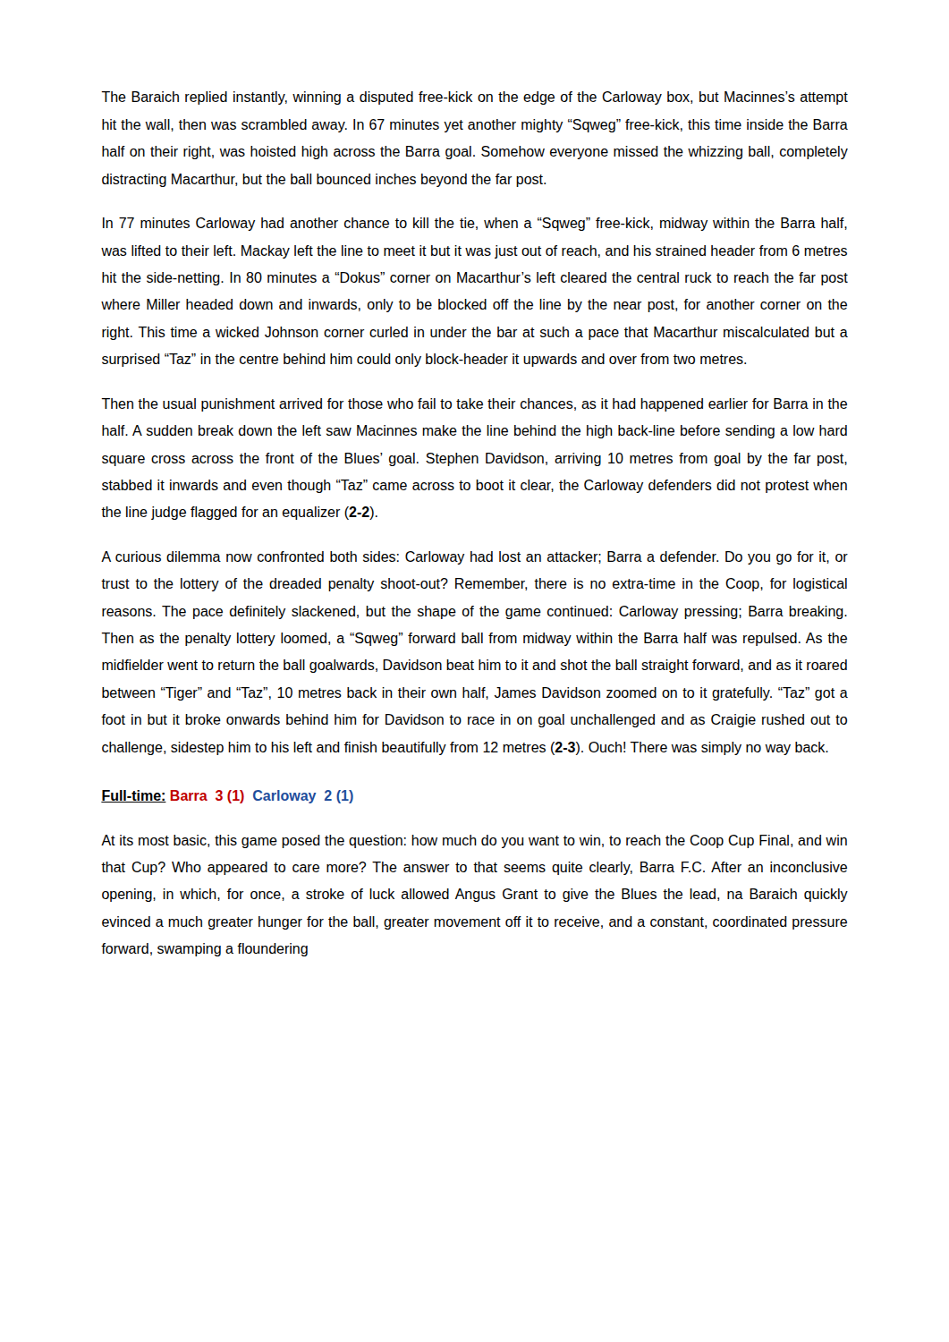The Baraich replied instantly, winning a disputed free-kick on the edge of the Carloway box, but Macinnes’s attempt hit the wall, then was scrambled away. In 67 minutes yet another mighty “Sqweg” free-kick, this time inside the Barra half on their right, was hoisted high across the Barra goal. Somehow everyone missed the whizzing ball, completely distracting Macarthur, but the ball bounced inches beyond the far post.
In 77 minutes Carloway had another chance to kill the tie, when a “Sqweg” free-kick, midway within the Barra half, was lifted to their left. Mackay left the line to meet it but it was just out of reach, and his strained header from 6 metres hit the side-netting. In 80 minutes a “Dokus” corner on Macarthur’s left cleared the central ruck to reach the far post where Miller headed down and inwards, only to be blocked off the line by the near post, for another corner on the right. This time a wicked Johnson corner curled in under the bar at such a pace that Macarthur miscalculated but a surprised “Taz” in the centre behind him could only block-header it upwards and over from two metres.
Then the usual punishment arrived for those who fail to take their chances, as it had happened earlier for Barra in the half. A sudden break down the left saw Macinnes make the line behind the high back-line before sending a low hard square cross across the front of the Blues’ goal. Stephen Davidson, arriving 10 metres from goal by the far post, stabbed it inwards and even though “Taz” came across to boot it clear, the Carloway defenders did not protest when the line judge flagged for an equalizer (2-2).
A curious dilemma now confronted both sides: Carloway had lost an attacker; Barra a defender. Do you go for it, or trust to the lottery of the dreaded penalty shoot-out? Remember, there is no extra-time in the Coop, for logistical reasons. The pace definitely slackened, but the shape of the game continued: Carloway pressing; Barra breaking. Then as the penalty lottery loomed, a “Sqweg” forward ball from midway within the Barra half was repulsed. As the midfielder went to return the ball goalwards, Davidson beat him to it and shot the ball straight forward, and as it roared between “Tiger” and “Taz”, 10 metres back in their own half, James Davidson zoomed on to it gratefully. “Taz” got a foot in but it broke onwards behind him for Davidson to race in on goal unchallenged and as Craigie rushed out to challenge, sidestep him to his left and finish beautifully from 12 metres (2-3). Ouch! There was simply no way back.
Full-time: Barra 3 (1) Carloway 2 (1)
At its most basic, this game posed the question: how much do you want to win, to reach the Coop Cup Final, and win that Cup? Who appeared to care more? The answer to that seems quite clearly, Barra F.C. After an inconclusive opening, in which, for once, a stroke of luck allowed Angus Grant to give the Blues the lead, na Baraich quickly evinced a much greater hunger for the ball, greater movement off it to receive, and a constant, coordinated pressure forward, swamping a floundering